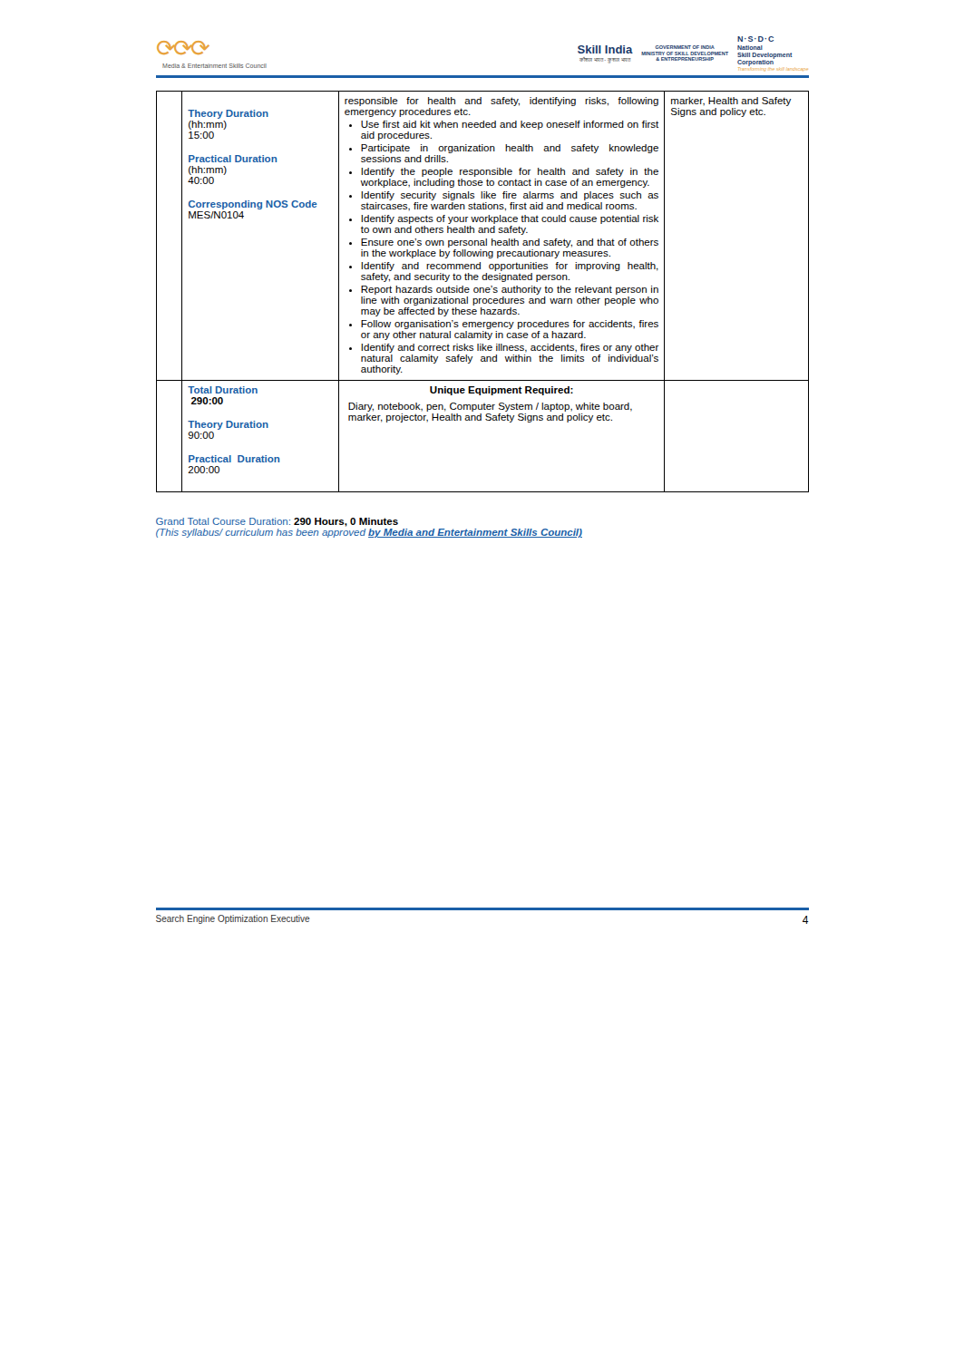⟳⟳⟳
Media & Entertainment Skills Council
Skill India
कौशल भारत - कुशल भारत
GOVERNMENT OF INDIA
MINISTRY OF SKILL DEVELOPMENT
& ENTREPRENEURSHIP
N·S·D·C
National
Skill Development
Corporation
Transforming the skill landscape
| | Theory Duration (hh:mm) 15:00 Practical Duration (hh:mm) 40:00 Corresponding NOS Code MES/N0104 | responsible for health and safety, identifying risks, following emergency procedures etc. Use first aid kit when needed and keep oneself informed on first aid procedures. Participate in organization health and safety knowledge sessions and drills. Identify the people responsible for health and safety in the workplace, including those to contact in case of an emergency. Identify security signals like fire alarms and places such as staircases, fire warden stations, first aid and medical rooms. Identify aspects of your workplace that could cause potential risk to own and others health and safety. Ensure one’s own personal health and safety, and that of others in the workplace by following precautionary measures. Identify and recommend opportunities for improving health, safety, and security to the designated person. Report hazards outside one’s authority to the relevant person in line with organizational procedures and warn other people who may be affected by these hazards. Follow organisation’s emergency procedures for accidents, fires or any other natural calamity in case of a hazard. Identify and correct risks like illness, accidents, fires or any other natural calamity safely and within the limits of individual’s authority. | marker, Health and Safety Signs and policy etc. |
| | Total Duration 290:00 Theory Duration 90:00 Practical Duration 200:00 | Unique Equipment Required: Diary, notebook, pen, Computer System / laptop, white board, marker, projector, Health and Safety Signs and policy etc. | |
Grand Total Course Duration: 290 Hours, 0 Minutes
(This syllabus/ curriculum has been approved by Media and Entertainment Skills Council)
Search Engine Optimization Executive 4